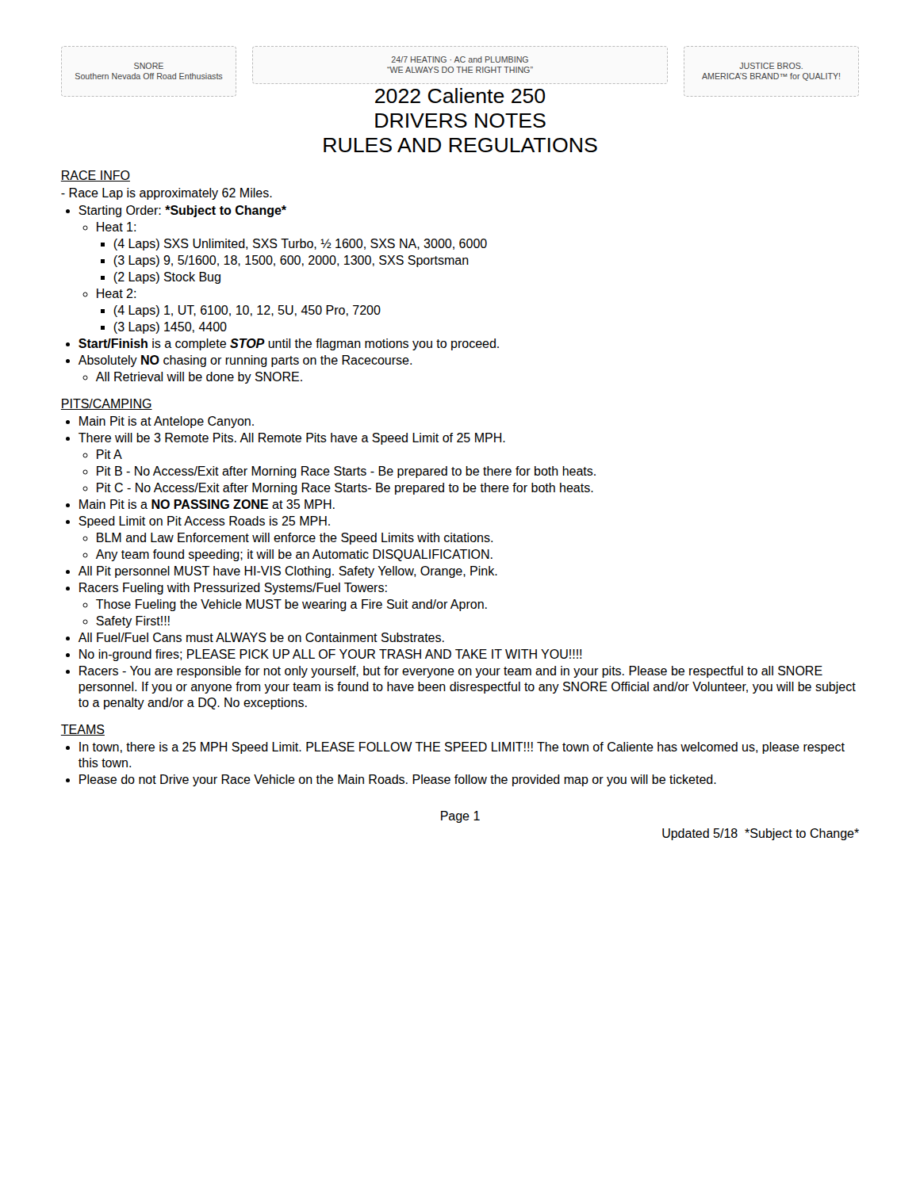SNORE
Southern Nevada Off Road Enthusiasts
24/7 HEATING · AC and PLUMBING
“WE ALWAYS DO THE RIGHT THING”
2022 Caliente 250
DRIVERS NOTES
RULES AND REGULATIONS
JUSTICE BROS.
AMERICA’S BRAND™ for QUALITY!
RACE INFO
- Race Lap is approximately 62 Miles.
Starting Order: *Subject to Change*
Heat 1:
(4 Laps) SXS Unlimited, SXS Turbo, ½ 1600, SXS NA, 3000, 6000
(3 Laps) 9, 5/1600, 18, 1500, 600, 2000, 1300, SXS Sportsman
(2 Laps) Stock Bug
Heat 2:
(4 Laps) 1, UT, 6100, 10, 12, 5U, 450 Pro, 7200
(3 Laps) 1450, 4400
Start/Finish is a complete STOP until the flagman motions you to proceed.
Absolutely NO chasing or running parts on the Racecourse.
All Retrieval will be done by SNORE.
PITS/CAMPING
Main Pit is at Antelope Canyon.
There will be 3 Remote Pits. All Remote Pits have a Speed Limit of 25 MPH.
Pit A
Pit B - No Access/Exit after Morning Race Starts - Be prepared to be there for both heats.
Pit C - No Access/Exit after Morning Race Starts- Be prepared to be there for both heats.
Main Pit is a NO PASSING ZONE at 35 MPH.
Speed Limit on Pit Access Roads is 25 MPH.
BLM and Law Enforcement will enforce the Speed Limits with citations.
Any team found speeding; it will be an Automatic DISQUALIFICATION.
All Pit personnel MUST have HI-VIS Clothing. Safety Yellow, Orange, Pink.
Racers Fueling with Pressurized Systems/Fuel Towers:
Those Fueling the Vehicle MUST be wearing a Fire Suit and/or Apron.
Safety First!!!
All Fuel/Fuel Cans must ALWAYS be on Containment Substrates.
No in-ground fires; PLEASE PICK UP ALL OF YOUR TRASH AND TAKE IT WITH YOU!!!!
Racers - You are responsible for not only yourself, but for everyone on your team and in your pits. Please be respectful to all SNORE personnel. If you or anyone from your team is found to have been disrespectful to any SNORE Official and/or Volunteer, you will be subject to a penalty and/or a DQ. No exceptions.
TEAMS
In town, there is a 25 MPH Speed Limit. PLEASE FOLLOW THE SPEED LIMIT!!! The town of Caliente has welcomed us, please respect this town.
Please do not Drive your Race Vehicle on the Main Roads. Please follow the provided map or you will be ticketed.
Page 1 Updated 5/18 *Subject to Change*